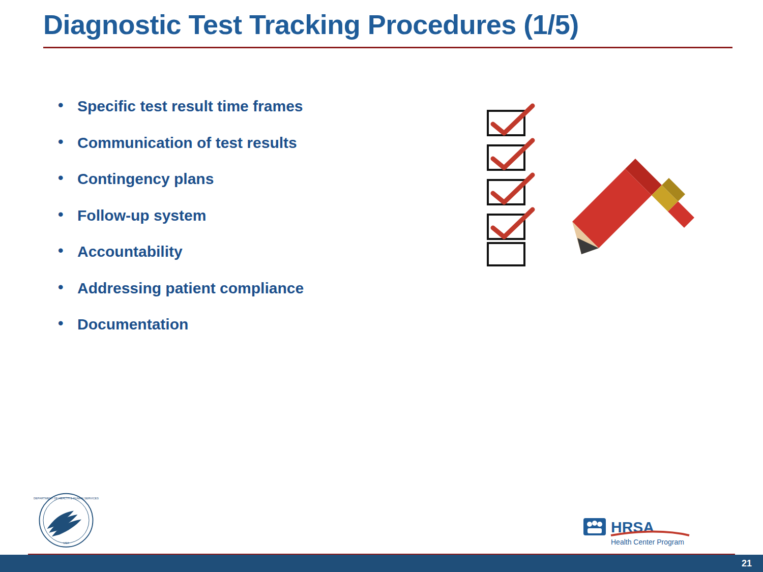Diagnostic Test Tracking Procedures (1/5)
Specific test result time frames
Communication of test results
Contingency plans
Follow-up system
Accountability
Addressing patient compliance
Documentation
DEPARTMENT OF HEALTH & HUMAN SERVICES USA HRSA Health Center Program
21